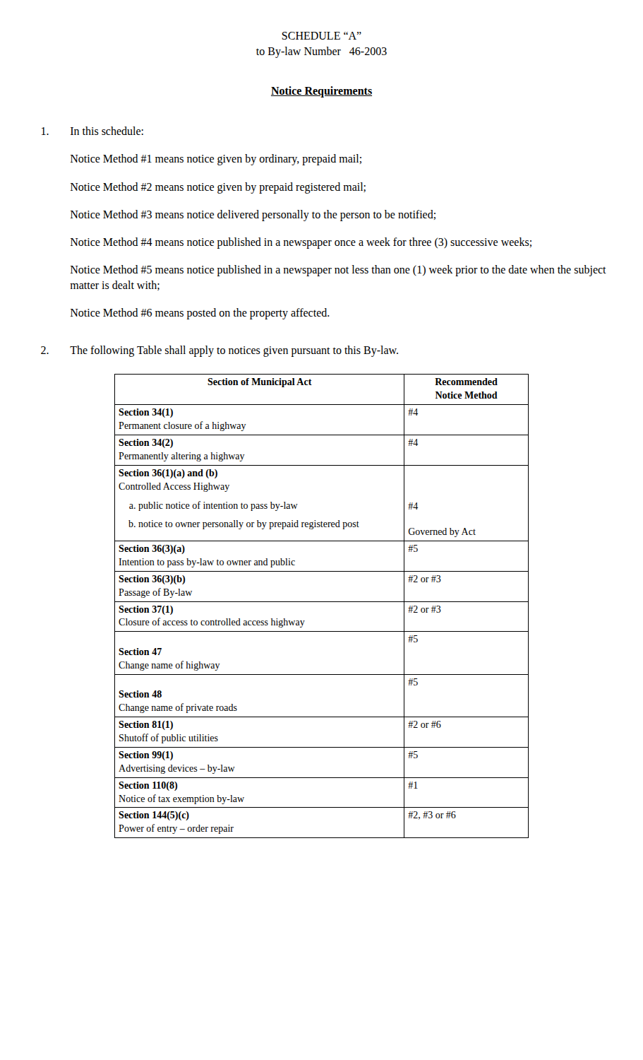SCHEDULE “A”
to By-law Number 46-2003
Notice Requirements
1.
In this schedule:
Notice Method #1 means notice given by ordinary, prepaid mail;
Notice Method #2 means notice given by prepaid registered mail;
Notice Method #3 means notice delivered personally to the person to be notified;
Notice Method #4 means notice published in a newspaper once a week for three (3) successive weeks;
Notice Method #5 means notice published in a newspaper not less than one (1) week prior to the date when the subject matter is dealt with;
Notice Method #6 means posted on the property affected.
2.
The following Table shall apply to notices given pursuant to this By-law.
| Section of Municipal Act | Recommended Notice Method |
| --- | --- |
| Section 34(1) Permanent closure of a highway | #4 |
| Section 34(2) Permanently altering a highway | #4 |
| Section 36(1)(a) and (b) Controlled Access Highway public notice of intention to pass by-law notice to owner personally or by prepaid registered post | #4 Governed by Act |
| Section 36(3)(a) Intention to pass by-law to owner and public | #5 |
| Section 36(3)(b) Passage of By-law | #2 or #3 |
| Section 37(1) Closure of access to controlled access highway | #2 or #3 |
| Section 47 Change name of highway | #5 |
| Section 48 Change name of private roads | #5 |
| Section 81(1) Shutoff of public utilities | #2 or #6 |
| Section 99(1) Advertising devices – by-law | #5 |
| Section 110(8) Notice of tax exemption by-law | #1 |
| Section 144(5)(c) Power of entry – order repair | #2, #3 or #6 |